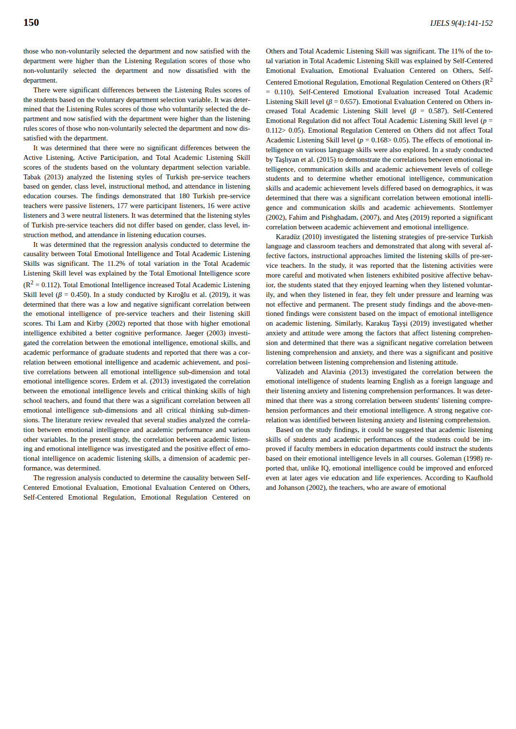150 IJELS 9(4):141-152
those who non-voluntarily selected the department and now satisfied with the department were higher than the Listening Regulation scores of those who non-voluntarily selected the department and now dissatisfied with the department.
There were significant differences between the Listening Rules scores of the students based on the voluntary department selection variable. It was determined that the Listening Rules scores of those who voluntarily selected the department and now satisfied with the department were higher than the listening rules scores of those who non-voluntarily selected the department and now dissatisfied with the department.
It was determined that there were no significant differences between the Active Listening, Active Participation, and Total Academic Listening Skill scores of the students based on the voluntary department selection variable. Tabak (2013) analyzed the listening styles of Turkish pre-service teachers based on gender, class level, instructional method, and attendance in listening education courses. The findings demonstrated that 180 Turkish pre-service teachers were passive listeners, 177 were participant listeners, 16 were active listeners and 3 were neutral listeners. It was determined that the listening styles of Turkish pre-service teachers did not differ based on gender, class level, instruction method, and attendance in listening education courses.
It was determined that the regression analysis conducted to determine the causality between Total Emotional Intelligence and Total Academic Listening Skills was significant. The 11.2% of total variation in the Total Academic Listening Skill level was explained by the Total Emotional Intelligence score (R2 = 0.112). Total Emotional Intelligence increased Total Academic Listening Skill level (β = 0.450). In a study conducted by Kıroğlu et al. (2019), it was determined that there was a low and negative significant correlation between the emotional intelligence of pre-service teachers and their listening skill scores. Thi Lam and Kirby (2002) reported that those with higher emotional intelligence exhibited a better cognitive performance. Jaeger (2003) investigated the correlation between the emotional intelligence, emotional skills, and academic performance of graduate students and reported that there was a correlation between emotional intelligence and academic achievement, and positive correlations between all emotional intelligence sub-dimension and total emotional intelligence scores. Erdem et al. (2013) investigated the correlation between the emotional intelligence levels and critical thinking skills of high school teachers, and found that there was a significant correlation between all emotional intelligence sub-dimensions and all critical thinking sub-dimensions. The literature review revealed that several studies analyzed the correlation between emotional intelligence and academic performance and various other variables. In the present study, the correlation between academic listening and emotional intelligence was investigated and the positive effect of emotional intelligence on academic listening skills, a dimension of academic performance, was determined.
The regression analysis conducted to determine the causality between Self-Centered Emotional Evaluation, Emotional Evaluation Centered on Others, Self-Centered Emotional Regulation, Emotional Regulation Centered on Others and Total Academic Listening Skill was significant. The 11% of the total variation in Total Academic Listening Skill was explained by Self-Centered Emotional Evaluation, Emotional Evaluation Centered on Others, Self-Centered Emotional Regulation, Emotional Regulation Centered on Others (R2 = 0.110). Self-Centered Emotional Evaluation increased Total Academic Listening Skill level (β = 0.657). Emotional Evaluation Centered on Others increased Total Academic Listening Skill level (β = 0.587). Self-Centered Emotional Regulation did not affect Total Academic Listening Skill level (p = 0.112> 0.05). Emotional Regulation Centered on Others did not affect Total Academic Listening Skill level (p = 0.168> 0.05). The effects of emotional intelligence on various language skills were also explored. In a study conducted by Taşlıyan et al. (2015) to demonstrate the correlations between emotional intelligence, communication skills and academic achievement levels of college students and to determine whether emotional intelligence, communication skills and academic achievement levels differed based on demographics, it was determined that there was a significant correlation between emotional intelligence and communication skills and academic achievements. Stottlemyer (2002), Fahim and Pishghadam, (2007), and Ateş (2019) reported a significant correlation between academic achievement and emotional intelligence.
Karadüz (2010) investigated the listening strategies of pre-service Turkish language and classroom teachers and demonstrated that along with several affective factors, instructional approaches limited the listening skills of pre-service teachers. In the study, it was reported that the listening activities were more careful and motivated when listeners exhibited positive affective behavior, the students stated that they enjoyed learning when they listened voluntarily, and when they listened in fear, they felt under pressure and learning was not effective and permanent. The present study findings and the above-mentioned findings were consistent based on the impact of emotional intelligence on academic listening. Similarly, Karakuş Tayşi (2019) investigated whether anxiety and attitude were among the factors that affect listening comprehension and determined that there was a significant negative correlation between listening comprehension and anxiety, and there was a significant and positive correlation between listening comprehension and listening attitude.
Valizadeh and Alavinia (2013) investigated the correlation between the emotional intelligence of students learning English as a foreign language and their listening anxiety and listening comprehension performances. It was determined that there was a strong correlation between students' listening comprehension performances and their emotional intelligence. A strong negative correlation was identified between listening anxiety and listening comprehension.
Based on the study findings, it could be suggested that academic listening skills of students and academic performances of the students could be improved if faculty members in education departments could instruct the students based on their emotional intelligence levels in all courses. Goleman (1998) reported that, unlike IQ, emotional intelligence could be improved and enforced even at later ages vie education and life experiences. According to Kaufhold and Johanson (2002), the teachers, who are aware of emotional